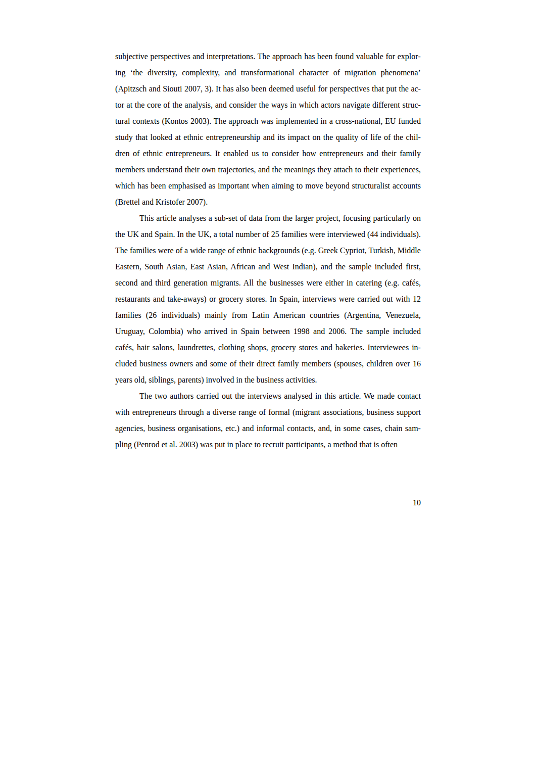subjective perspectives and interpretations. The approach has been found valuable for exploring ‘the diversity, complexity, and transformational character of migration phenomena’ (Apitzsch and Siouti 2007, 3). It has also been deemed useful for perspectives that put the actor at the core of the analysis, and consider the ways in which actors navigate different structural contexts (Kontos 2003). The approach was implemented in a cross-national, EU funded study that looked at ethnic entrepreneurship and its impact on the quality of life of the children of ethnic entrepreneurs. It enabled us to consider how entrepreneurs and their family members understand their own trajectories, and the meanings they attach to their experiences, which has been emphasised as important when aiming to move beyond structuralist accounts (Brettel and Kristofer 2007).
This article analyses a sub-set of data from the larger project, focusing particularly on the UK and Spain. In the UK, a total number of 25 families were interviewed (44 individuals). The families were of a wide range of ethnic backgrounds (e.g. Greek Cypriot, Turkish, Middle Eastern, South Asian, East Asian, African and West Indian), and the sample included first, second and third generation migrants. All the businesses were either in catering (e.g. cafés, restaurants and take-aways) or grocery stores. In Spain, interviews were carried out with 12 families (26 individuals) mainly from Latin American countries (Argentina, Venezuela, Uruguay, Colombia) who arrived in Spain between 1998 and 2006. The sample included cafés, hair salons, laundrettes, clothing shops, grocery stores and bakeries. Interviewees included business owners and some of their direct family members (spouses, children over 16 years old, siblings, parents) involved in the business activities.
The two authors carried out the interviews analysed in this article. We made contact with entrepreneurs through a diverse range of formal (migrant associations, business support agencies, business organisations, etc.) and informal contacts, and, in some cases, chain sampling (Penrod et al. 2003) was put in place to recruit participants, a method that is often
10